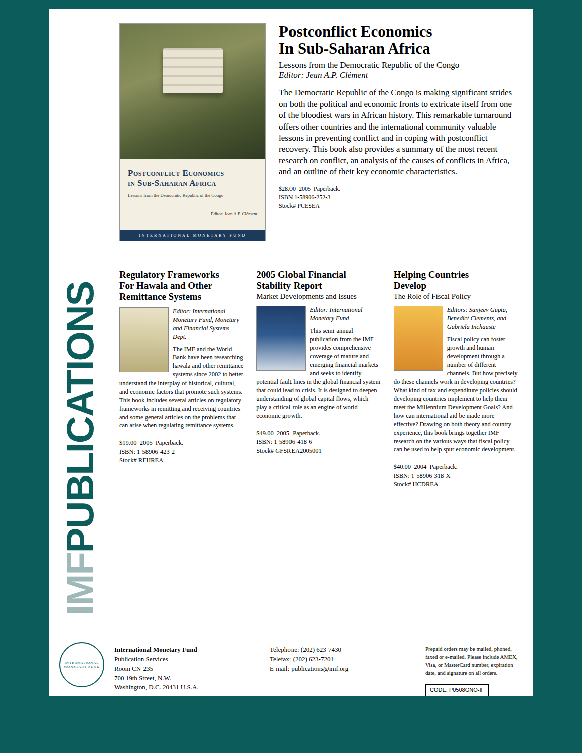IMFPUBLICATIONS
Postconflict Economics
in Sub-Saharan Africa
Lessons from the Democratic Republic of the Congo
Editor: Jean A.P. Clément
INTERNATIONAL MONETARY FUND
Postconflict Economics
In Sub-Saharan Africa
Lessons from the Democratic Republic of the Congo
Editor: Jean A.P. Clément
The Democratic Republic of the Congo is making significant strides on both the political and economic fronts to extricate itself from one of the bloodiest wars in African history. This remarkable turnaround offers other countries and the international community valuable lessons in preventing conflict and in coping with postconflict recovery. This book also provides a summary of the most recent research on conflict, an analysis of the causes of conflicts in Africa, and an outline of their key economic characteristics.
$28.00 2005 Paperback.
ISBN 1-58906-252-3
Stock# PCESEA
Regulatory Frameworks
For Hawala and Other
Remittance Systems
Editor: International Monetary Fund, Monetary and Financial Systems Dept.
The IMF and the World Bank have been researching hawala and other remittance systems since 2002 to better understand the interplay of historical, cultural, and economic factors that promote such systems. This book includes several articles on regulatory frameworks in remitting and receiving countries and some general articles on the problems that can arise when regulating remittance systems.
$19.00 2005 Paperback.
ISBN: 1-58906-423-2
Stock# RFHREA
2005 Global Financial
Stability ReportMarket Developments and Issues
Editor: International Monetary Fund
This semi-annual publication from the IMF provides comprehensive coverage of mature and emerging financial markets and seeks to identify potential fault lines in the global financial system that could lead to crisis. It is designed to deepen understanding of global capital flows, which play a critical role as an engine of world economic growth.
$49.00 2005 Paperback.
ISBN: 1-58906-418-6
Stock# GFSREA2005001
Helping Countries
DevelopThe Role of Fiscal Policy
Editors: Sanjeev Gupta, Benedict Clements, and Gabriela Inchauste
Fiscal policy can foster growth and human development through a number of different channels. But how precisely do these channels work in developing countries? What kind of tax and expenditure policies should developing countries implement to help them meet the Millennium Development Goals? And how can international aid be made more effective? Drawing on both theory and country experience, this book brings together IMF research on the various ways that fiscal policy can be used to help spur economic development.
$40.00 2004 Paperback.
ISBN: 1-58906-318-X
Stock# HCDREA
INTERNATIONAL
MONETARY FUND
International Monetary Fund
Publication Services
Room CN-235
700 19th Street, N.W.
Washington, D.C. 20431 U.S.A.
Telephone: (202) 623-7430
Telefax: (202) 623-7201
E-mail: publications@imf.org
Prepaid orders may be mailed, phoned, faxed or e-mailed. Please include AMEX, Visa, or MasterCard number, expiration date, and signature on all orders.
CODE: P0508GNO-IF